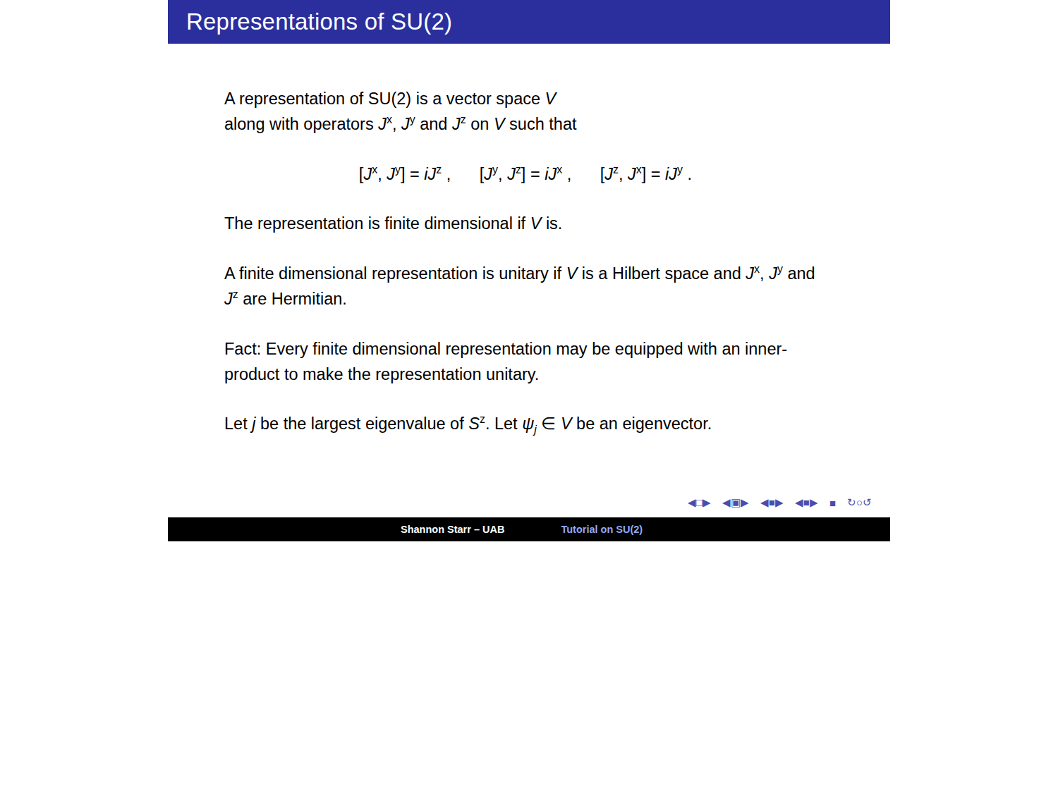Representations of SU(2)
A representation of SU(2) is a vector space V
along with operators Jx, Jy and Jz on V such that
[Jx, Jy] = iJz , [Jy, Jz] = iJx , [Jz, Jx] = iJy .
The representation is finite dimensional if V is.
A finite dimensional representation is unitary if V is a Hilbert space and Jx, Jy and Jz are Hermitian.
Fact: Every finite dimensional representation may be equipped with an inner-product to make the representation unitary.
Let j be the largest eigenvalue of Sz. Let ψj ∈ V be an eigenvector.
◀□▶ ◀▣▶ ◀■▶ ◀■▶ ■ ↻○↺
Shannon Starr – UAB
Tutorial on SU(2)